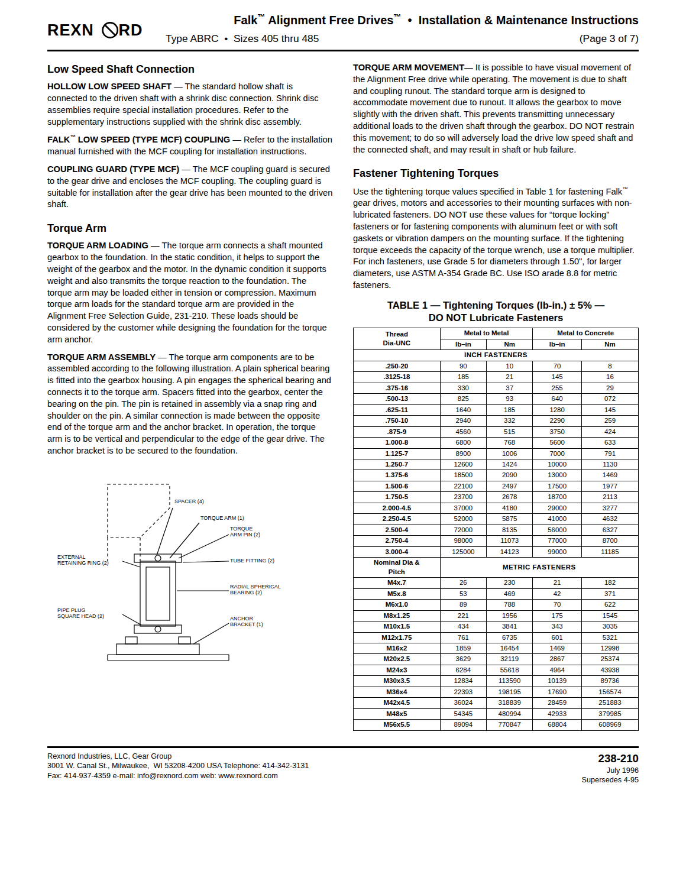REXN RD
Falk™ Alignment Free Drives™ • Installation & Maintenance Instructions
Type ABRC • Sizes 405 thru 485 (Page 3 of 7)
Low Speed Shaft Connection
HOLLOW LOW SPEED SHAFT — The standard hollow shaft is connected to the driven shaft with a shrink disc connection. Shrink disc assemblies require special installation procedures. Refer to the supplementary instructions supplied with the shrink disc assembly.
FALK™ LOW SPEED (TYPE MCF) COUPLING — Refer to the installation manual furnished with the MCF coupling for installation instructions.
COUPLING GUARD (TYPE MCF) — The MCF coupling guard is secured to the gear drive and encloses the MCF coupling. The coupling guard is suitable for installation after the gear drive has been mounted to the driven shaft.
Torque Arm
TORQUE ARM LOADING — The torque arm connects a shaft mounted gearbox to the foundation. In the static condition, it helps to support the weight of the gearbox and the motor. In the dynamic condition it supports weight and also transmits the torque reaction to the foundation. The torque arm may be loaded either in tension or compression. Maximum torque arm loads for the standard torque arm are provided in the Alignment Free Selection Guide, 231-210. These loads should be considered by the customer while designing the foundation for the torque arm anchor.
TORQUE ARM ASSEMBLY — The torque arm components are to be assembled according to the following illustration. A plain spherical bearing is fitted into the gearbox housing. A pin engages the spherical bearing and connects it to the torque arm. Spacers fitted into the gearbox, center the bearing on the pin. The pin is retained in assembly via a snap ring and shoulder on the pin. A similar connection is made between the opposite end of the torque arm and the anchor bracket. In operation, the torque arm is to be vertical and perpendicular to the edge of the gear drive. The anchor bracket is to be secured to the foundation.
SPACER (4) TORQUE ARM (1) TORQUE ARM PIN (2) TUBE FITTING (2) EXTERNAL RETAINING RING (2) RADIAL SPHERICAL BEARING (2) PIPE PLUG SQUARE HEAD (2) ANCHOR BRACKET (1)
TORQUE ARM MOVEMENT— It is possible to have visual movement of the Alignment Free drive while operating. The movement is due to shaft and coupling runout. The standard torque arm is designed to accommodate movement due to runout. It allows the gearbox to move slightly with the driven shaft. This prevents transmitting unnecessary additional loads to the driven shaft through the gearbox. DO NOT restrain this movement; to do so will adversely load the drive low speed shaft and the connected shaft, and may result in shaft or hub failure.
Fastener Tightening Torques
Use the tightening torque values specified in Table 1 for fastening Falk™ gear drives, motors and accessories to their mounting surfaces with non-lubricated fasteners. DO NOT use these values for “torque locking” fasteners or for fastening components with aluminum feet or with soft gaskets or vibration dampers on the mounting surface. If the tightening torque exceeds the capacity of the torque wrench, use a torque multiplier. For inch fasteners, use Grade 5 for diameters through 1.50", for larger diameters, use ASTM A-354 Grade BC. Use ISO arade 8.8 for metric fasteners.
TABLE 1 — Tightening Torques (lb-in.) ± 5% —
DO NOT Lubricate Fasteners
| Thread Dia-UNC | Metal to Metal | Metal to Concrete |
| --- | --- | --- |
| lb–in | Nm | lb–in | Nm |
| INCH FASTENERS |
| .250-20 | 90 | 10 | 70 | 8 |
| .3125-18 | 185 | 21 | 145 | 16 |
| .375-16 | 330 | 37 | 255 | 29 |
| .500-13 | 825 | 93 | 640 | 072 |
| .625-11 | 1640 | 185 | 1280 | 145 |
| .750-10 | 2940 | 332 | 2290 | 259 |
| .875-9 | 4560 | 515 | 3750 | 424 |
| 1.000-8 | 6800 | 768 | 5600 | 633 |
| 1.125-7 | 8900 | 1006 | 7000 | 791 |
| 1.250-7 | 12600 | 1424 | 10000 | 1130 |
| 1.375-6 | 18500 | 2090 | 13000 | 1469 |
| 1.500-6 | 22100 | 2497 | 17500 | 1977 |
| 1.750-5 | 23700 | 2678 | 18700 | 2113 |
| 2.000-4.5 | 37000 | 4180 | 29000 | 3277 |
| 2.250-4.5 | 52000 | 5875 | 41000 | 4632 |
| 2.500-4 | 72000 | 8135 | 56000 | 6327 |
| 2.750-4 | 98000 | 11073 | 77000 | 8700 |
| 3.000-4 | 125000 | 14123 | 99000 | 11185 |
| Nominal Dia & Pitch | METRIC FASTENERS |
| M4x.7 | 26 | 230 | 21 | 182 |
| M5x.8 | 53 | 469 | 42 | 371 |
| M6x1.0 | 89 | 788 | 70 | 622 |
| M8x1.25 | 221 | 1956 | 175 | 1545 |
| M10x1.5 | 434 | 3841 | 343 | 3035 |
| M12x1.75 | 761 | 6735 | 601 | 5321 |
| M16x2 | 1859 | 16454 | 1469 | 12998 |
| M20x2.5 | 3629 | 32119 | 2867 | 25374 |
| M24x3 | 6284 | 55618 | 4964 | 43938 |
| M30x3.5 | 12834 | 113590 | 10139 | 89736 |
| M36x4 | 22393 | 198195 | 17690 | 156574 |
| M42x4.5 | 36024 | 318839 | 28459 | 251883 |
| M48x5 | 54345 | 480994 | 42933 | 379985 |
| M56x5.5 | 89094 | 770847 | 68804 | 608969 |
Rexnord Industries, LLC, Gear Group
3001 W. Canal St., Milwaukee, WI 53208-4200 USA Telephone: 414-342-3131
Fax: 414-937-4359 e-mail: info@rexnord.com web: www.rexnord.com
238-210
July 1996
Supersedes 4-95